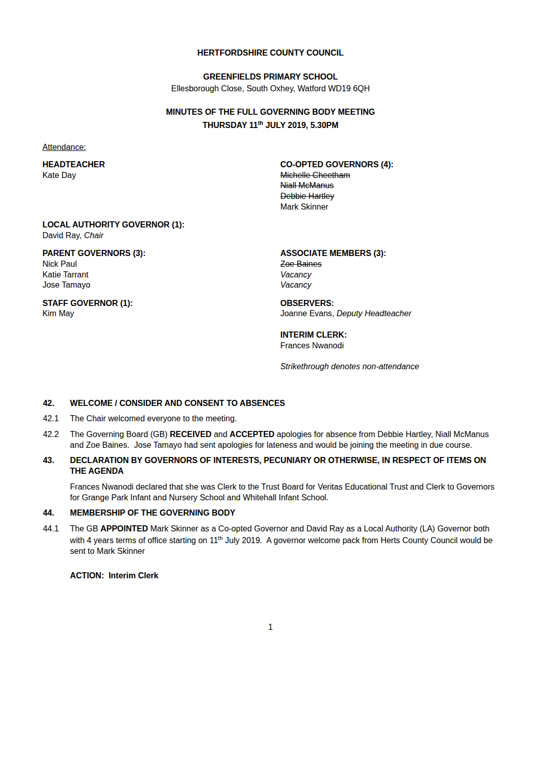HERTFORDSHIRE COUNTY COUNCIL
GREENFIELDS PRIMARY SCHOOL
Ellesborough Close, South Oxhey, Watford WD19 6QH
MINUTES OF THE FULL GOVERNING BODY MEETING
THURSDAY 11th JULY 2019, 5.30PM
Attendance:
| HEADTEACHER Kate Day | CO-OPTED GOVERNORS (4): Michelle Cheetham Niall McManus Debbie Hartley Mark Skinner |
| LOCAL AUTHORITY GOVERNOR (1): David Ray, Chair | |
| PARENT GOVERNORS (3): Nick Paul Katie Tarrant Jose Tamayo | ASSOCIATE MEMBERS (3): Zoe Baines Vacancy Vacancy |
| STAFF GOVERNOR (1): Kim May | OBSERVERS: Joanne Evans, Deputy Headteacher INTERIM CLERK: Frances Nwanodi Strikethrough denotes non-attendance |
| 42. | WELCOME / CONSIDER AND CONSENT TO ABSENCES |
| 42.1 | The Chair welcomed everyone to the meeting. |
| 42.2 | The Governing Board (GB) RECEIVED and ACCEPTED apologies for absence from Debbie Hartley, Niall McManus and Zoe Baines. Jose Tamayo had sent apologies for lateness and would be joining the meeting in due course. |
| 43. | DECLARATION BY GOVERNORS OF INTERESTS, PECUNIARY OR OTHERWISE, IN RESPECT OF ITEMS ON THE AGENDA |
| | Frances Nwanodi declared that she was Clerk to the Trust Board for Veritas Educational Trust and Clerk to Governors for Grange Park Infant and Nursery School and Whitehall Infant School. |
| 44. | MEMBERSHIP OF THE GOVERNING BODY |
| 44.1 | The GB APPOINTED Mark Skinner as a Co-opted Governor and David Ray as a Local Authority (LA) Governor both with 4 years terms of office starting on 11 th July 2019. A governor welcome pack from Herts County Council would be sent to Mark Skinner |
| | ACTION: Interim Clerk |
1